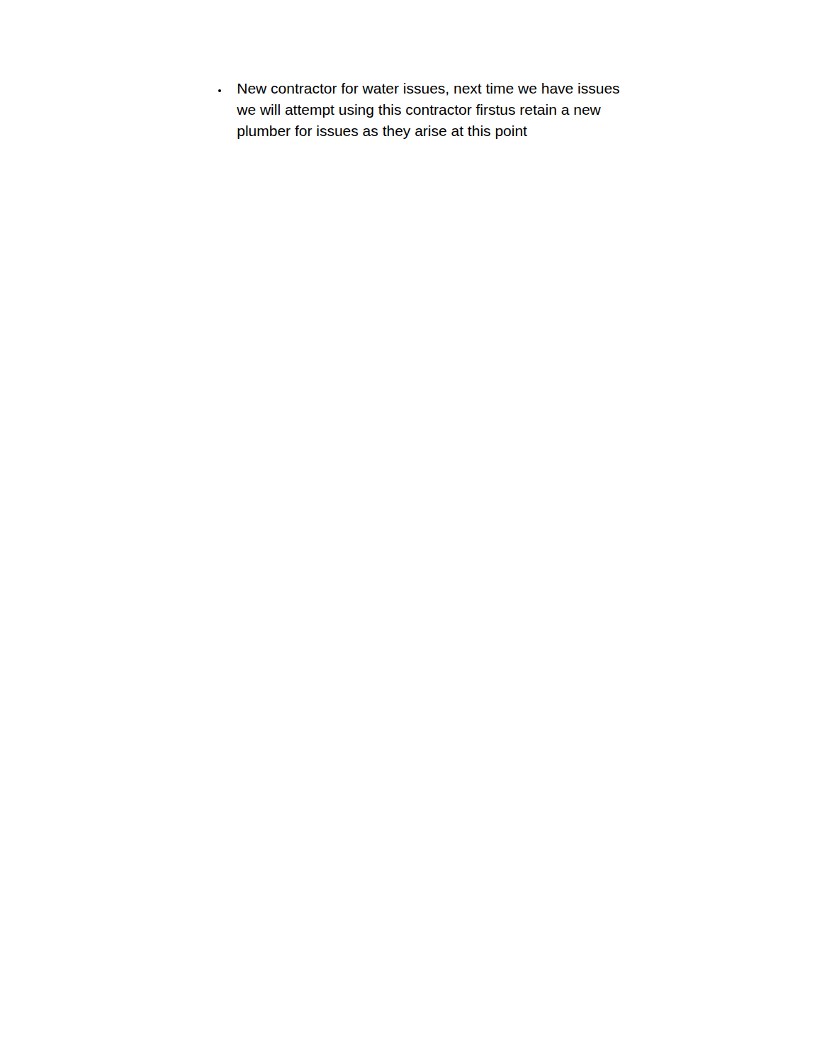New contractor for water issues, next time we have issues we will attempt using this contractor firstus retain a new plumber for issues as they arise at this point